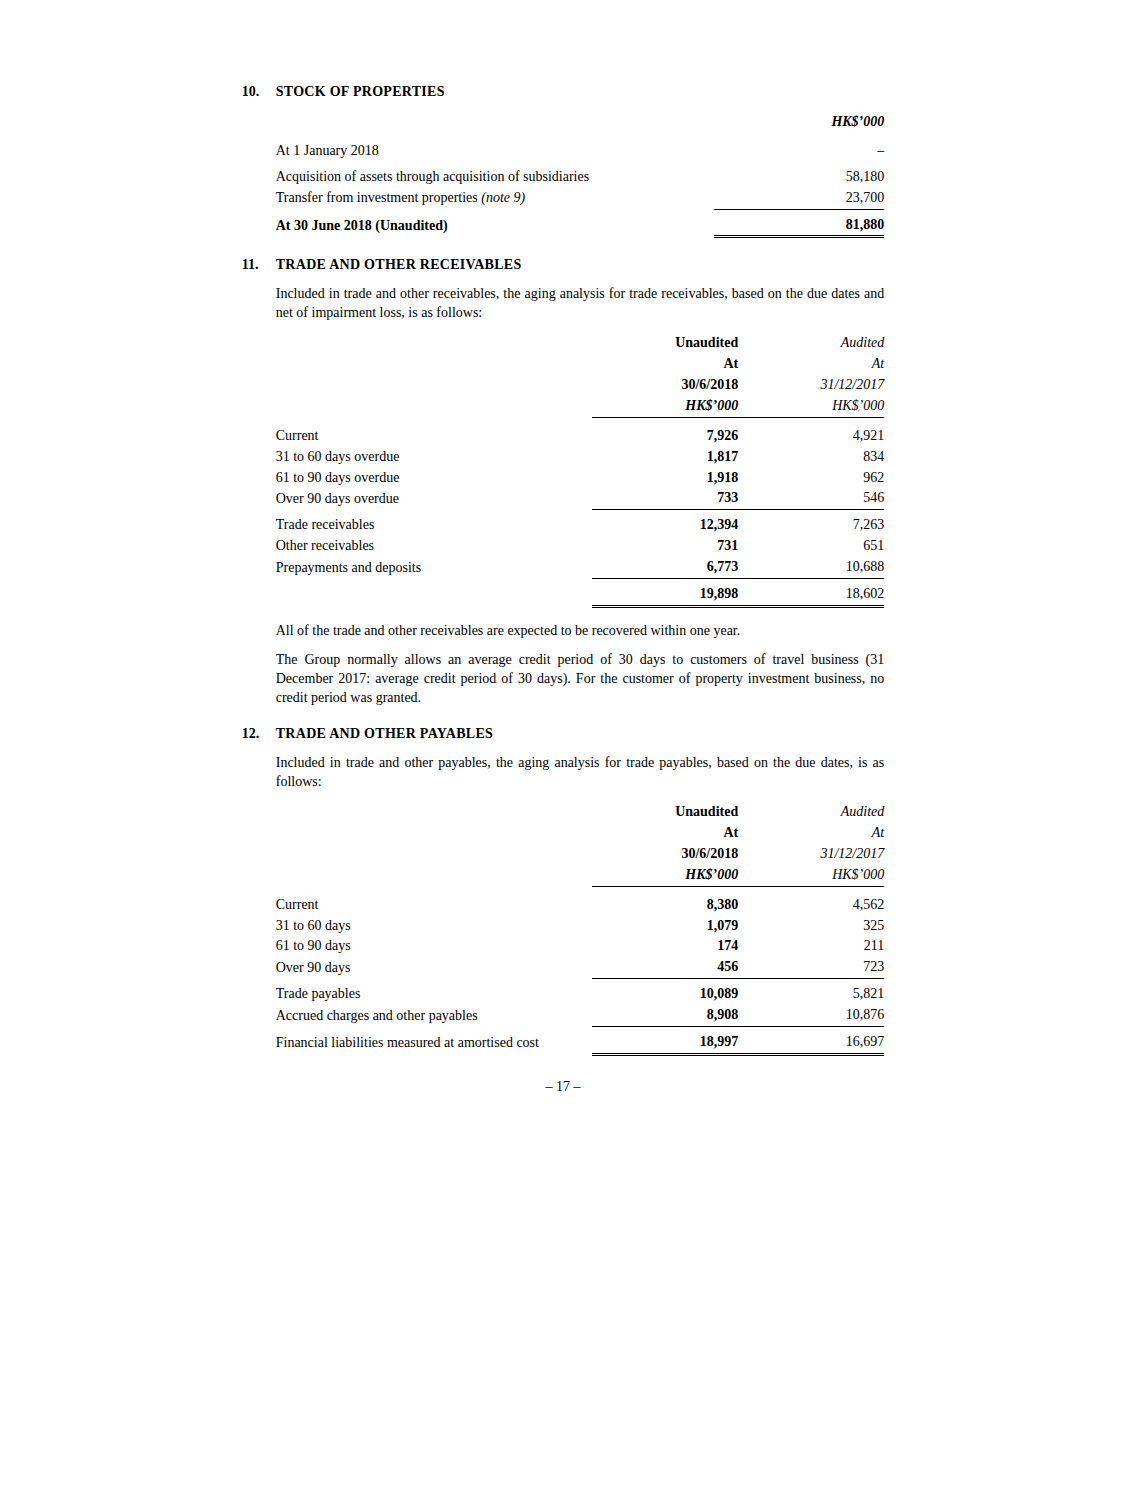10.
STOCK OF PROPERTIES
| | HK$’000 |
| At 1 January 2018 | – |
| Acquisition of assets through acquisition of subsidiaries | 58,180 |
| Transfer from investment properties (note 9) | 23,700 |
| At 30 June 2018 (Unaudited) | 81,880 |
11.
TRADE AND OTHER RECEIVABLES
Included in trade and other receivables, the aging analysis for trade receivables, based on the due dates and net of impairment loss, is as follows:
| | Unaudited | Audited |
| | At | At |
| | 30/6/2018 | 31/12/2017 |
| | HK$’000 | HK$’000 |
| Current | 7,926 | 4,921 |
| 31 to 60 days overdue | 1,817 | 834 |
| 61 to 90 days overdue | 1,918 | 962 |
| Over 90 days overdue | 733 | 546 |
| Trade receivables | 12,394 | 7,263 |
| Other receivables | 731 | 651 |
| Prepayments and deposits | 6,773 | 10,688 |
| | 19,898 | 18,602 |
All of the trade and other receivables are expected to be recovered within one year.
The Group normally allows an average credit period of 30 days to customers of travel business (31 December 2017: average credit period of 30 days). For the customer of property investment business, no credit period was granted.
12.
TRADE AND OTHER PAYABLES
Included in trade and other payables, the aging analysis for trade payables, based on the due dates, is as follows:
| | Unaudited | Audited |
| | At | At |
| | 30/6/2018 | 31/12/2017 |
| | HK$’000 | HK$’000 |
| Current | 8,380 | 4,562 |
| 31 to 60 days | 1,079 | 325 |
| 61 to 90 days | 174 | 211 |
| Over 90 days | 456 | 723 |
| Trade payables | 10,089 | 5,821 |
| Accrued charges and other payables | 8,908 | 10,876 |
| Financial liabilities measured at amortised cost | 18,997 | 16,697 |
– 17 –